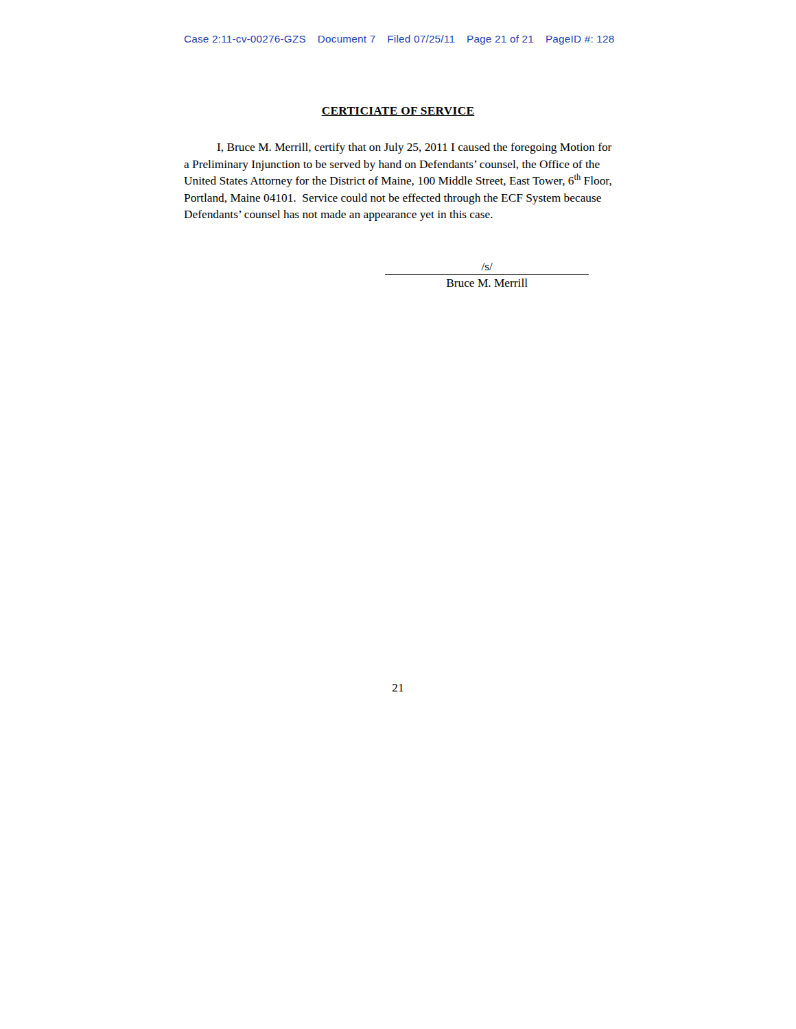Case 2:11-cv-00276-GZS Document 7 Filed 07/25/11 Page 21 of 21 PageID #: 128
CERTICIATE OF SERVICE
I, Bruce M. Merrill, certify that on July 25, 2011 I caused the foregoing Motion for a Preliminary Injunction to be served by hand on Defendants’ counsel, the Office of the United States Attorney for the District of Maine, 100 Middle Street, East Tower, 6th Floor, Portland, Maine 04101. Service could not be effected through the ECF System because Defendants’ counsel has not made an appearance yet in this case.
/s/
Bruce M. Merrill
21